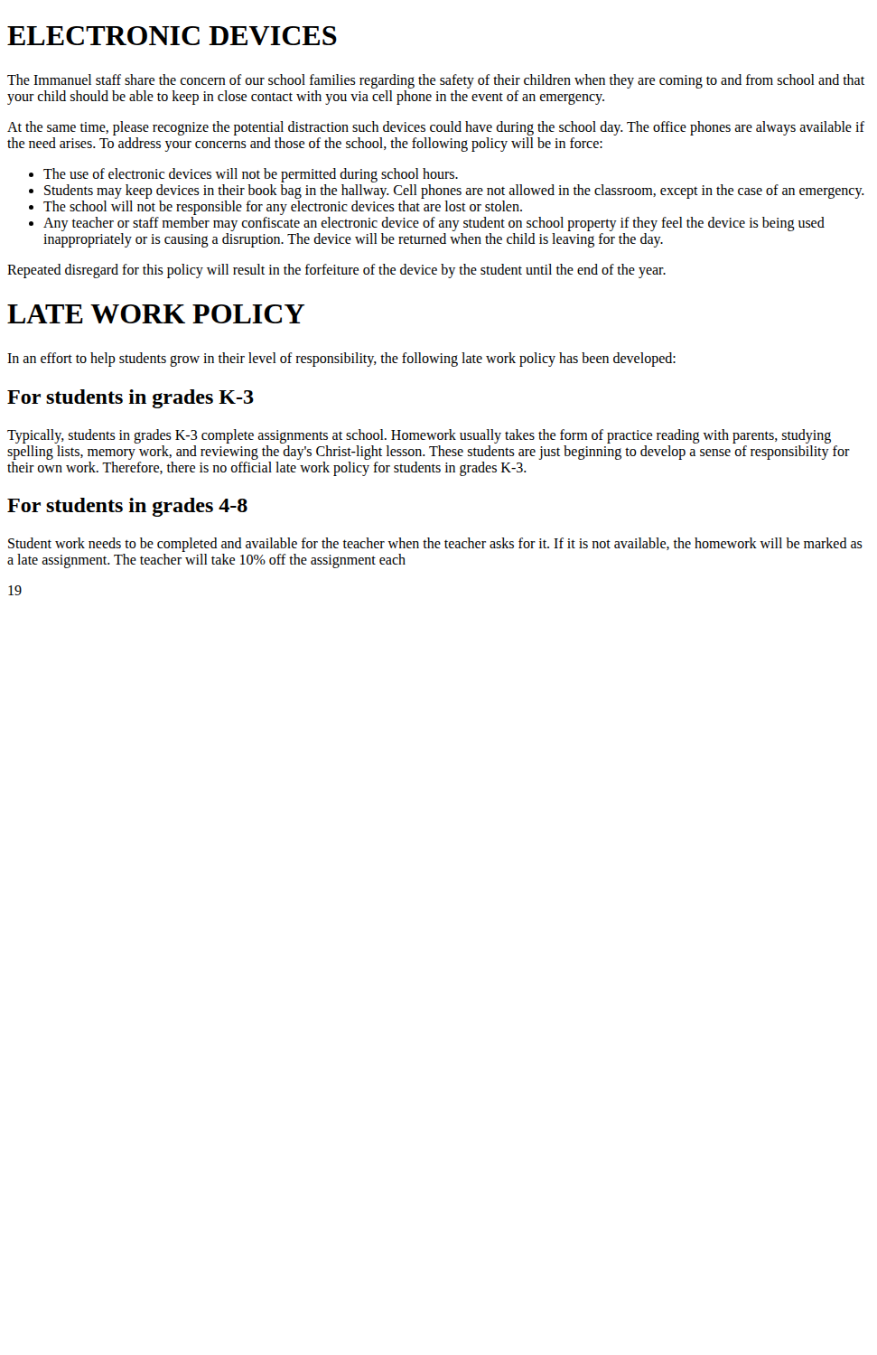ELECTRONIC DEVICES
The Immanuel staff share the concern of our school families regarding the safety of their children when they are coming to and from school and that your child should be able to keep in close contact with you via cell phone in the event of an emergency.
At the same time, please recognize the potential distraction such devices could have during the school day. The office phones are always available if the need arises. To address your concerns and those of the school, the following policy will be in force:
The use of electronic devices will not be permitted during school hours.
Students may keep devices in their book bag in the hallway. Cell phones are not allowed in the classroom, except in the case of an emergency.
The school will not be responsible for any electronic devices that are lost or stolen.
Any teacher or staff member may confiscate an electronic device of any student on school property if they feel the device is being used inappropriately or is causing a disruption. The device will be returned when the child is leaving for the day.
Repeated disregard for this policy will result in the forfeiture of the device by the student until the end of the year.
LATE WORK POLICY
In an effort to help students grow in their level of responsibility, the following late work policy has been developed:
For students in grades K-3
Typically, students in grades K-3 complete assignments at school. Homework usually takes the form of practice reading with parents, studying spelling lists, memory work, and reviewing the day's Christ-light lesson. These students are just beginning to develop a sense of responsibility for their own work. Therefore, there is no official late work policy for students in grades K-3.
For students in grades 4-8
Student work needs to be completed and available for the teacher when the teacher asks for it. If it is not available, the homework will be marked as a late assignment. The teacher will take 10% off the assignment each
19